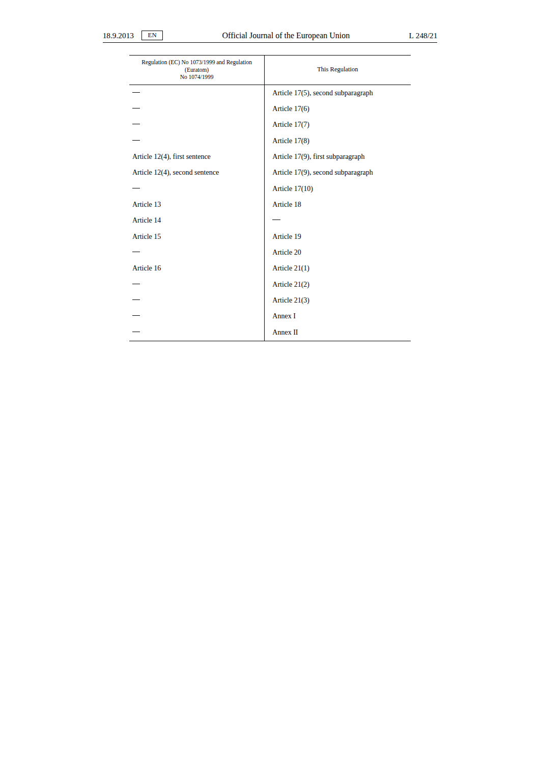18.9.2013 EN Official Journal of the European Union L 248/21
| Regulation (EC) No 1073/1999 and Regulation (Euratom) No 1074/1999 | This Regulation |
| --- | --- |
| | Article 17(5), second subparagraph |
| | Article 17(6) |
| | Article 17(7) |
| | Article 17(8) |
| Article 12(4), first sentence | Article 17(9), first subparagraph |
| Article 12(4), second sentence | Article 17(9), second subparagraph |
| | Article 17(10) |
| Article 13 | Article 18 |
| Article 14 | |
| Article 15 | Article 19 |
| | Article 20 |
| Article 16 | Article 21(1) |
| | Article 21(2) |
| | Article 21(3) |
| | Annex I |
| | Annex II |